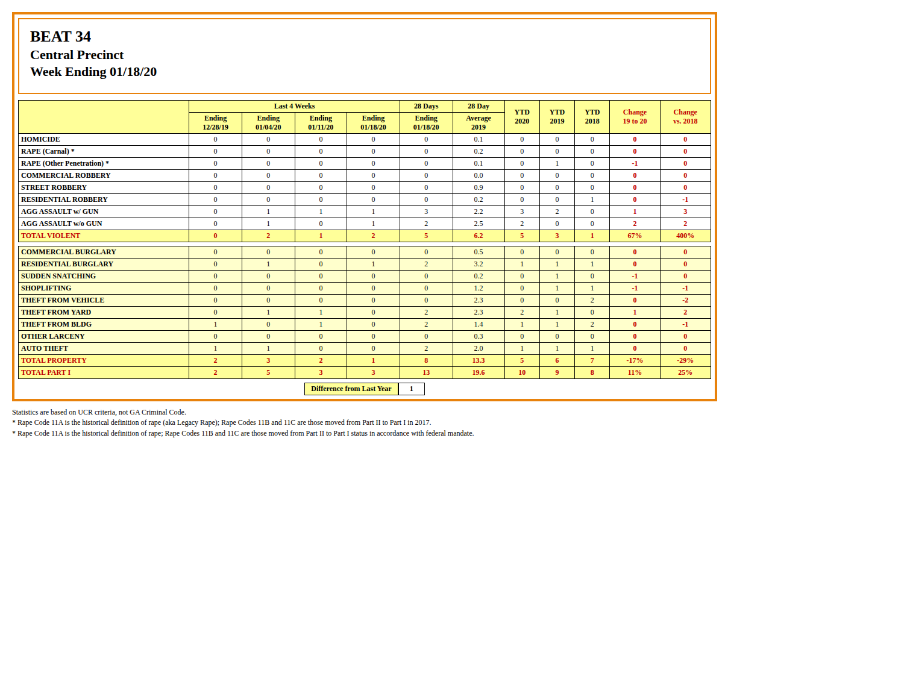BEAT 34
Central Precinct
Week Ending 01/18/20
| | Last 4 Weeks | 28 Days | 28 Day | YTD 2020 | YTD 2019 | YTD 2018 | Change 19 to 20 | Change vs. 2018 |
| --- | --- | --- | --- | --- | --- | --- | --- | --- |
| Ending 12/28/19 | Ending 01/04/20 | Ending 01/11/20 | Ending 01/18/20 | Ending 01/18/20 | Average 2019 |
| HOMICIDE | 0 | 0 | 0 | 0 | 0 | 0.1 | 0 | 0 | 0 | 0 | 0 |
| RAPE (Carnal) * | 0 | 0 | 0 | 0 | 0 | 0.2 | 0 | 0 | 0 | 0 | 0 |
| RAPE (Other Penetration) * | 0 | 0 | 0 | 0 | 0 | 0.1 | 0 | 1 | 0 | -1 | 0 |
| COMMERCIAL ROBBERY | 0 | 0 | 0 | 0 | 0 | 0.0 | 0 | 0 | 0 | 0 | 0 |
| STREET ROBBERY | 0 | 0 | 0 | 0 | 0 | 0.9 | 0 | 0 | 0 | 0 | 0 |
| RESIDENTIAL ROBBERY | 0 | 0 | 0 | 0 | 0 | 0.2 | 0 | 0 | 1 | 0 | -1 |
| AGG ASSAULT w/ GUN | 0 | 1 | 1 | 1 | 3 | 2.2 | 3 | 2 | 0 | 1 | 3 |
| AGG ASSAULT w/o GUN | 0 | 1 | 0 | 1 | 2 | 2.5 | 2 | 0 | 0 | 2 | 2 |
| TOTAL VIOLENT | 0 | 2 | 1 | 2 | 5 | 6.2 | 5 | 3 | 1 | 67% | 400% |
| COMMERCIAL BURGLARY | 0 | 0 | 0 | 0 | 0 | 0.5 | 0 | 0 | 0 | 0 | 0 |
| RESIDENTIAL BURGLARY | 0 | 1 | 0 | 1 | 2 | 3.2 | 1 | 1 | 1 | 0 | 0 |
| SUDDEN SNATCHING | 0 | 0 | 0 | 0 | 0 | 0.2 | 0 | 1 | 0 | -1 | 0 |
| SHOPLIFTING | 0 | 0 | 0 | 0 | 0 | 1.2 | 0 | 1 | 1 | -1 | -1 |
| THEFT FROM VEHICLE | 0 | 0 | 0 | 0 | 0 | 2.3 | 0 | 0 | 2 | 0 | -2 |
| THEFT FROM YARD | 0 | 1 | 1 | 0 | 2 | 2.3 | 2 | 1 | 0 | 1 | 2 |
| THEFT FROM BLDG | 1 | 0 | 1 | 0 | 2 | 1.4 | 1 | 1 | 2 | 0 | -1 |
| OTHER LARCENY | 0 | 0 | 0 | 0 | 0 | 0.3 | 0 | 0 | 0 | 0 | 0 |
| AUTO THEFT | 1 | 1 | 0 | 0 | 2 | 2.0 | 1 | 1 | 1 | 0 | 0 |
| TOTAL PROPERTY | 2 | 3 | 2 | 1 | 8 | 13.3 | 5 | 6 | 7 | -17% | -29% |
| TOTAL PART I | 2 | 5 | 3 | 3 | 13 | 19.6 | 10 | 9 | 8 | 11% | 25% |
Difference from Last Year
1
Statistics are based on UCR criteria, not GA Criminal Code.
* Rape Code 11A is the historical definition of rape (aka Legacy Rape); Rape Codes 11B and 11C are those moved from Part II to Part I in 2017.
* Rape Code 11A is the historical definition of rape; Rape Codes 11B and 11C are those moved from Part II to Part I status in accordance with federal mandate.